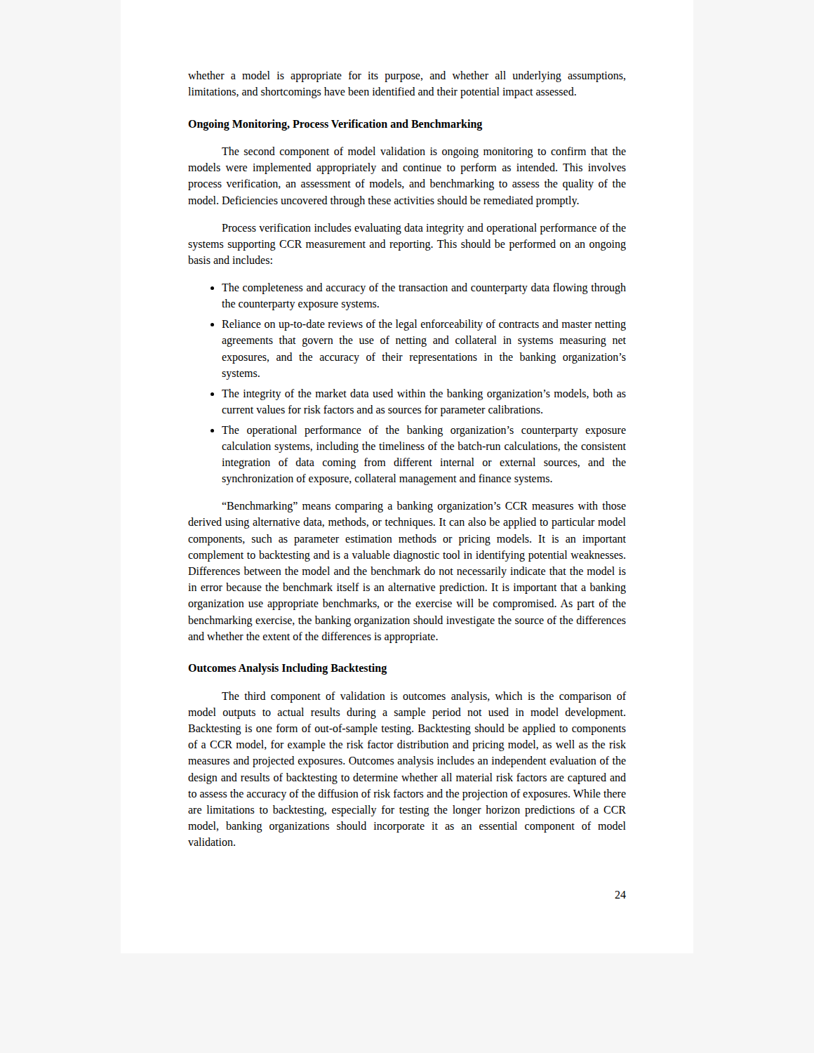whether a model is appropriate for its purpose, and whether all underlying assumptions, limitations, and shortcomings have been identified and their potential impact assessed.
Ongoing Monitoring, Process Verification and Benchmarking
The second component of model validation is ongoing monitoring to confirm that the models were implemented appropriately and continue to perform as intended. This involves process verification, an assessment of models, and benchmarking to assess the quality of the model. Deficiencies uncovered through these activities should be remediated promptly.
Process verification includes evaluating data integrity and operational performance of the systems supporting CCR measurement and reporting. This should be performed on an ongoing basis and includes:
The completeness and accuracy of the transaction and counterparty data flowing through the counterparty exposure systems.
Reliance on up-to-date reviews of the legal enforceability of contracts and master netting agreements that govern the use of netting and collateral in systems measuring net exposures, and the accuracy of their representations in the banking organization’s systems.
The integrity of the market data used within the banking organization’s models, both as current values for risk factors and as sources for parameter calibrations.
The operational performance of the banking organization’s counterparty exposure calculation systems, including the timeliness of the batch-run calculations, the consistent integration of data coming from different internal or external sources, and the synchronization of exposure, collateral management and finance systems.
“Benchmarking” means comparing a banking organization’s CCR measures with those derived using alternative data, methods, or techniques. It can also be applied to particular model components, such as parameter estimation methods or pricing models. It is an important complement to backtesting and is a valuable diagnostic tool in identifying potential weaknesses. Differences between the model and the benchmark do not necessarily indicate that the model is in error because the benchmark itself is an alternative prediction. It is important that a banking organization use appropriate benchmarks, or the exercise will be compromised. As part of the benchmarking exercise, the banking organization should investigate the source of the differences and whether the extent of the differences is appropriate.
Outcomes Analysis Including Backtesting
The third component of validation is outcomes analysis, which is the comparison of model outputs to actual results during a sample period not used in model development. Backtesting is one form of out-of-sample testing. Backtesting should be applied to components of a CCR model, for example the risk factor distribution and pricing model, as well as the risk measures and projected exposures. Outcomes analysis includes an independent evaluation of the design and results of backtesting to determine whether all material risk factors are captured and to assess the accuracy of the diffusion of risk factors and the projection of exposures. While there are limitations to backtesting, especially for testing the longer horizon predictions of a CCR model, banking organizations should incorporate it as an essential component of model validation.
24